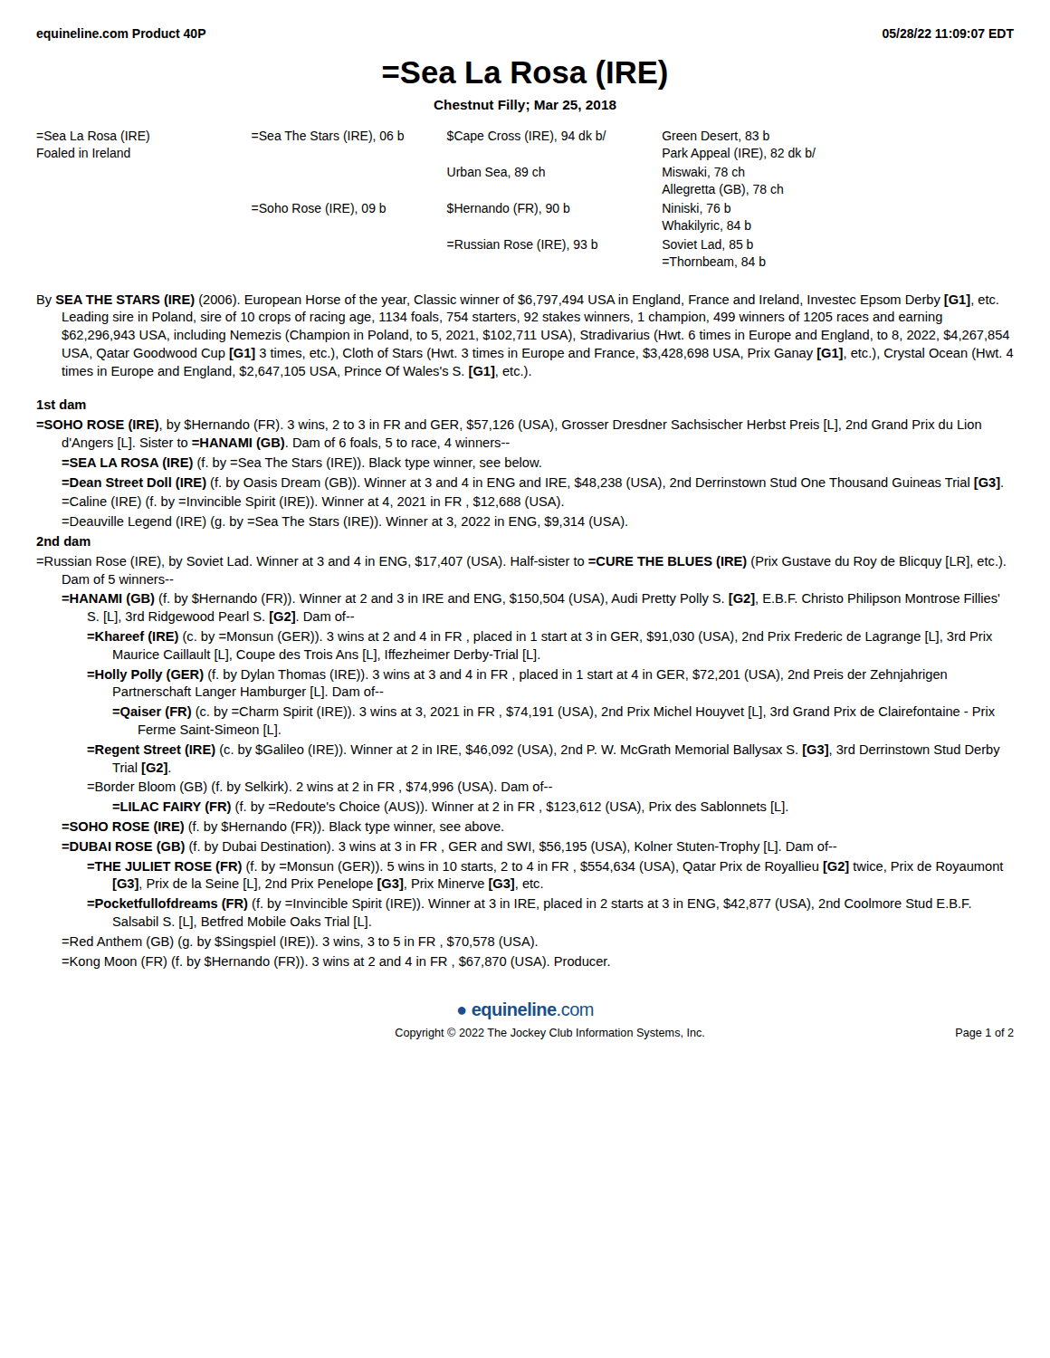equineline.com Product 40P 05/28/22 11:09:07 EDT
=Sea La Rosa (IRE)
Chestnut Filly; Mar 25, 2018
| =Sea La Rosa (IRE) Foaled in Ireland | =Sea The Stars (IRE), 06 b | $Cape Cross (IRE), 94 dk b/ | Green Desert, 83 b Park Appeal (IRE), 82 dk b/ |
| Urban Sea, 89 ch | Miswaki, 78 ch Allegretta (GB), 78 ch |
| =Soho Rose (IRE), 09 b | $Hernando (FR), 90 b | Niniski, 76 b Whakilyric, 84 b |
| =Russian Rose (IRE), 93 b | Soviet Lad, 85 b =Thornbeam, 84 b |
By SEA THE STARS (IRE) (2006). European Horse of the year, Classic winner of $6,797,494 USA in England, France and Ireland, Investec Epsom Derby [G1], etc. Leading sire in Poland, sire of 10 crops of racing age, 1134 foals, 754 starters, 92 stakes winners, 1 champion, 499 winners of 1205 races and earning $62,296,943 USA, including Nemezis (Champion in Poland, to 5, 2021, $102,711 USA), Stradivarius (Hwt. 6 times in Europe and England, to 8, 2022, $4,267,854 USA, Qatar Goodwood Cup [G1] 3 times, etc.), Cloth of Stars (Hwt. 3 times in Europe and France, $3,428,698 USA, Prix Ganay [G1], etc.), Crystal Ocean (Hwt. 4 times in Europe and England, $2,647,105 USA, Prince Of Wales's S. [G1], etc.).
1st dam
=SOHO ROSE (IRE), by $Hernando (FR). 3 wins, 2 to 3 in FR and GER, $57,126 (USA), Grosser Dresdner Sachsischer Herbst Preis [L], 2nd Grand Prix du Lion d'Angers [L]. Sister to =HANAMI (GB). Dam of 6 foals, 5 to race, 4 winners--
=SEA LA ROSA (IRE) (f. by =Sea The Stars (IRE)). Black type winner, see below.
=Dean Street Doll (IRE) (f. by Oasis Dream (GB)). Winner at 3 and 4 in ENG and IRE, $48,238 (USA), 2nd Derrinstown Stud One Thousand Guineas Trial [G3].
=Caline (IRE) (f. by =Invincible Spirit (IRE)). Winner at 4, 2021 in FR , $12,688 (USA).
=Deauville Legend (IRE) (g. by =Sea The Stars (IRE)). Winner at 3, 2022 in ENG, $9,314 (USA).
2nd dam
=Russian Rose (IRE), by Soviet Lad. Winner at 3 and 4 in ENG, $17,407 (USA). Half-sister to =CURE THE BLUES (IRE) (Prix Gustave du Roy de Blicquy [LR], etc.). Dam of 5 winners--
=HANAMI (GB) (f. by $Hernando (FR)). Winner at 2 and 3 in IRE and ENG, $150,504 (USA), Audi Pretty Polly S. [G2], E.B.F. Christo Philipson Montrose Fillies' S. [L], 3rd Ridgewood Pearl S. [G2]. Dam of--
=Khareef (IRE) (c. by =Monsun (GER)). 3 wins at 2 and 4 in FR , placed in 1 start at 3 in GER, $91,030 (USA), 2nd Prix Frederic de Lagrange [L], 3rd Prix Maurice Caillault [L], Coupe des Trois Ans [L], Iffezheimer Derby-Trial [L].
=Holly Polly (GER) (f. by Dylan Thomas (IRE)). 3 wins at 3 and 4 in FR , placed in 1 start at 4 in GER, $72,201 (USA), 2nd Preis der Zehnjahrigen Partnerschaft Langer Hamburger [L]. Dam of--
=Qaiser (FR) (c. by =Charm Spirit (IRE)). 3 wins at 3, 2021 in FR , $74,191 (USA), 2nd Prix Michel Houyvet [L], 3rd Grand Prix de Clairefontaine - Prix Ferme Saint-Simeon [L].
=Regent Street (IRE) (c. by $Galileo (IRE)). Winner at 2 in IRE, $46,092 (USA), 2nd P. W. McGrath Memorial Ballysax S. [G3], 3rd Derrinstown Stud Derby Trial [G2].
=Border Bloom (GB) (f. by Selkirk). 2 wins at 2 in FR , $74,996 (USA). Dam of--
=LILAC FAIRY (FR) (f. by =Redoute's Choice (AUS)). Winner at 2 in FR , $123,612 (USA), Prix des Sablonnets [L].
=SOHO ROSE (IRE) (f. by $Hernando (FR)). Black type winner, see above.
=DUBAI ROSE (GB) (f. by Dubai Destination). 3 wins at 3 in FR , GER and SWI, $56,195 (USA), Kolner Stuten-Trophy [L]. Dam of--
=THE JULIET ROSE (FR) (f. by =Monsun (GER)). 5 wins in 10 starts, 2 to 4 in FR , $554,634 (USA), Qatar Prix de Royallieu [G2] twice, Prix de Royaumont [G3], Prix de la Seine [L], 2nd Prix Penelope [G3], Prix Minerve [G3], etc.
=Pocketfullofdreams (FR) (f. by =Invincible Spirit (IRE)). Winner at 3 in IRE, placed in 2 starts at 3 in ENG, $42,877 (USA), 2nd Coolmore Stud E.B.F. Salsabil S. [L], Betfred Mobile Oaks Trial [L].
=Red Anthem (GB) (g. by $Singspiel (IRE)). 3 wins, 3 to 5 in FR , $70,578 (USA).
=Kong Moon (FR) (f. by $Hernando (FR)). 3 wins at 2 and 4 in FR , $67,870 (USA). Producer.
● equineline.com
Copyright © 2022 The Jockey Club Information Systems, Inc. Page 1 of 2